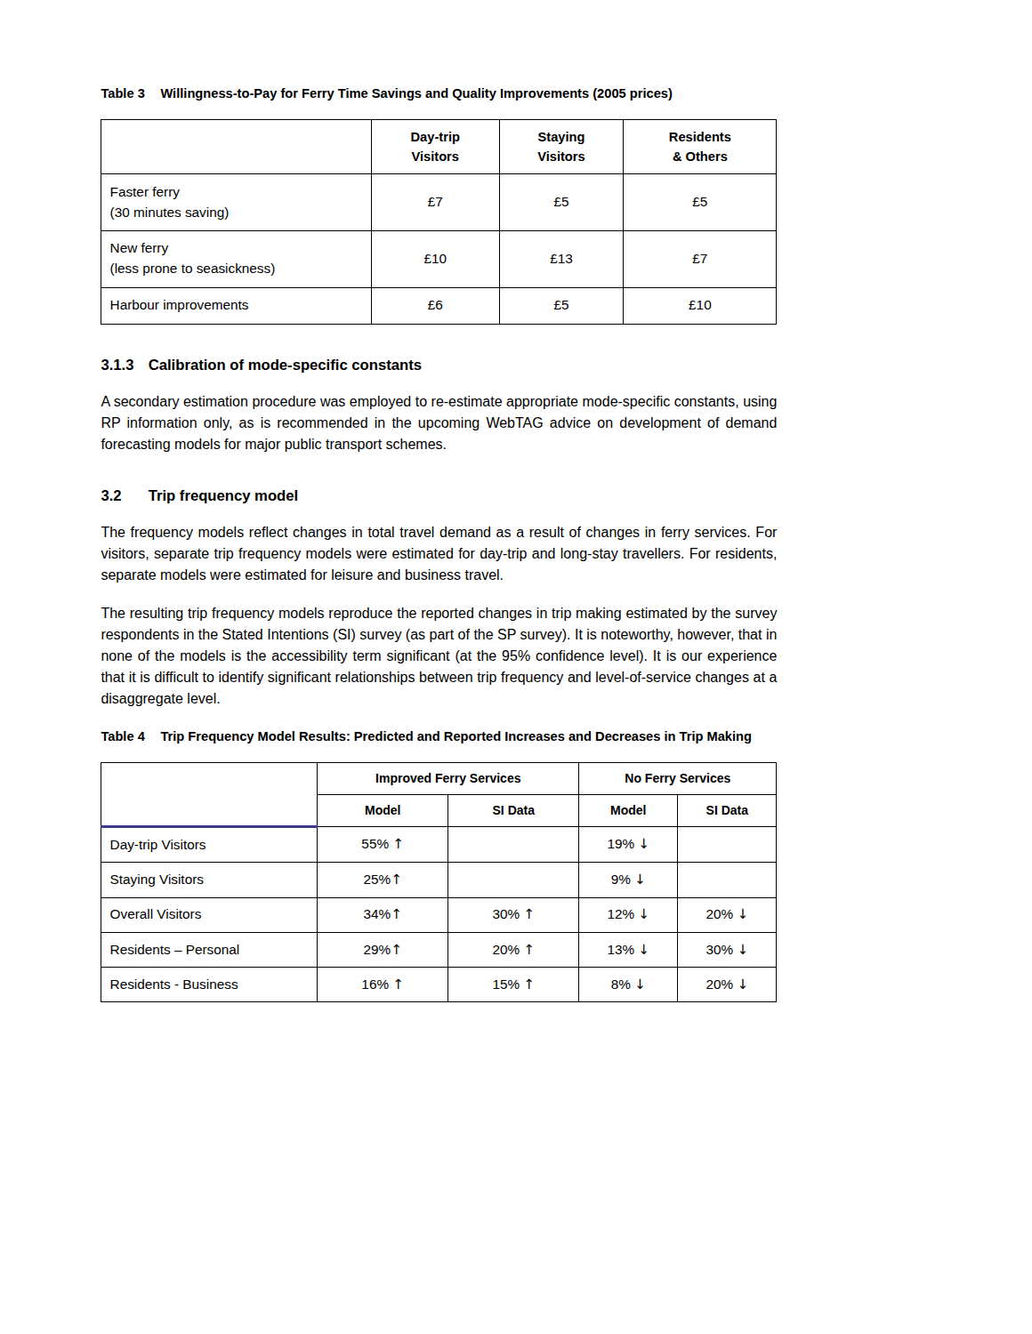Table 3 Willingness-to-Pay for Ferry Time Savings and Quality Improvements (2005 prices)
| | Day-trip Visitors | Staying Visitors | Residents & Others |
| --- | --- | --- | --- |
| Faster ferry (30 minutes saving) | £7 | £5 | £5 |
| New ferry (less prone to seasickness) | £10 | £13 | £7 |
| Harbour improvements | £6 | £5 | £10 |
3.1.3 Calibration of mode-specific constants
A secondary estimation procedure was employed to re-estimate appropriate mode-specific constants, using RP information only, as is recommended in the upcoming WebTAG advice on development of demand forecasting models for major public transport schemes.
3.2 Trip frequency model
The frequency models reflect changes in total travel demand as a result of changes in ferry services. For visitors, separate trip frequency models were estimated for day-trip and long-stay travellers. For residents, separate models were estimated for leisure and business travel.
The resulting trip frequency models reproduce the reported changes in trip making estimated by the survey respondents in the Stated Intentions (SI) survey (as part of the SP survey). It is noteworthy, however, that in none of the models is the accessibility term significant (at the 95% confidence level). It is our experience that it is difficult to identify significant relationships between trip frequency and level-of-service changes at a disaggregate level.
Table 4 Trip Frequency Model Results: Predicted and Reported Increases and Decreases in Trip Making
| | Improved Ferry Services | No Ferry Services |
| --- | --- | --- |
| Model | SI Data | Model | SI Data |
| Day-trip Visitors | 55% ↑ | | 19% ↓ | |
| Staying Visitors | 25% ↑ | | 9% ↓ | |
| Overall Visitors | 34% ↑ | 30% ↑ | 12% ↓ | 20% ↓ |
| Residents – Personal | 29% ↑ | 20% ↑ | 13% ↓ | 30% ↓ |
| Residents - Business | 16% ↑ | 15% ↑ | 8% ↓ | 20% ↓ |